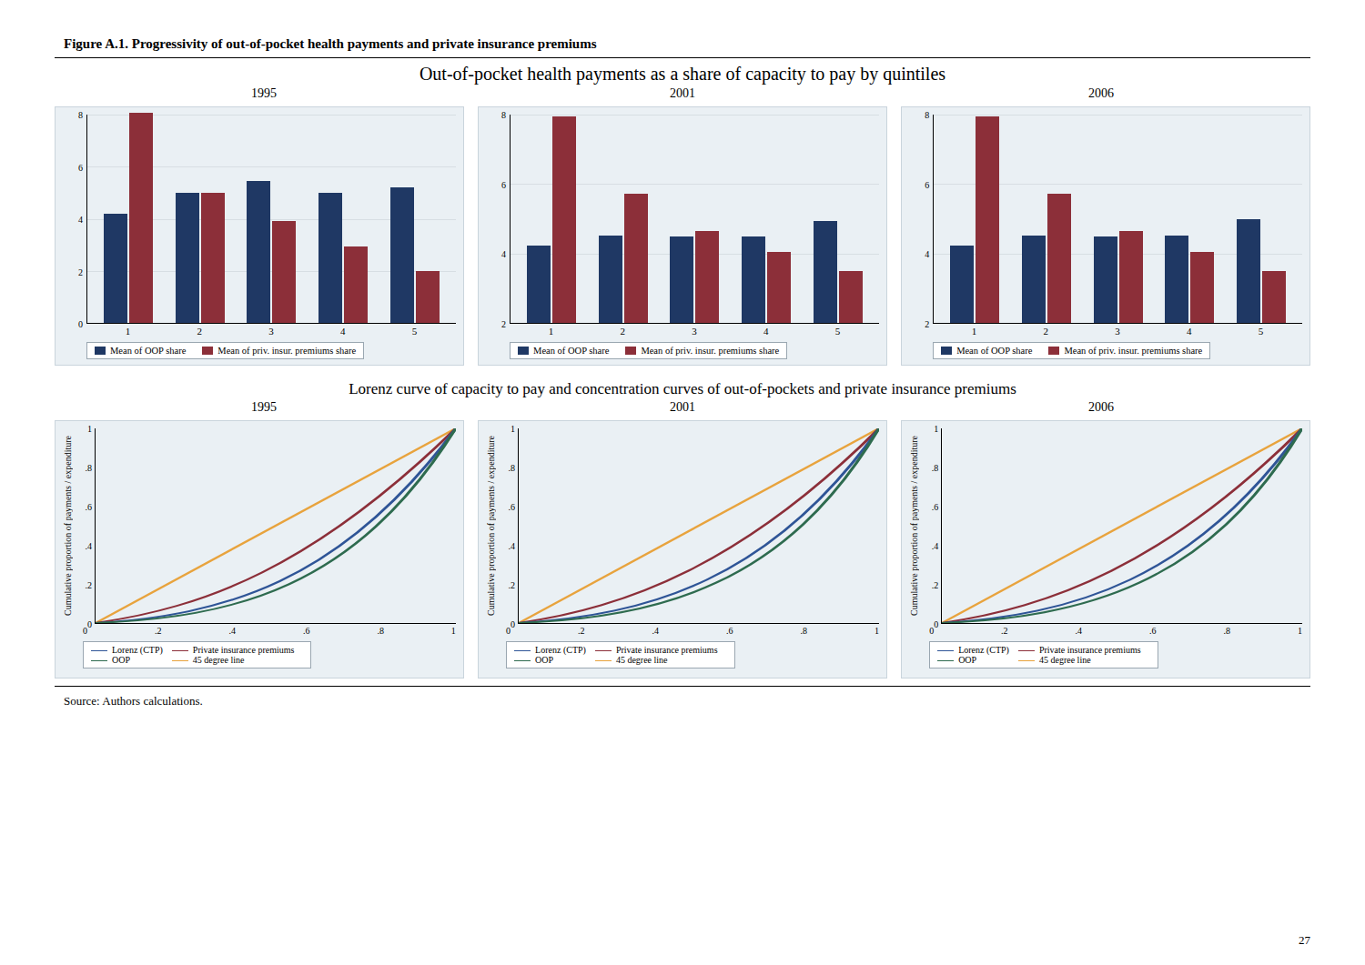Figure A.1. Progressivity of out-of-pocket health payments and private insurance premiums
Out-of-pocket health payments as a share of capacity to pay by quintiles
199520012006
8
6
4
2
0
12345
Mean of OOP share Mean of priv. insur. premiums share
8
6
4
2
12345
Mean of OOP share Mean of priv. insur. premiums share
8
6
4
2
12345
Mean of OOP share Mean of priv. insur. premiums share
Lorenz curve of capacity to pay and concentration curves of out-of-pockets and private insurance premiums
199520012006
Cumulative proportion of payments / expenditure
1
.8
.6
.4
.2
0
0.2.4.6.81
| Lorenz (CTP) | Private insurance premiums |
| OOP | 45 degree line |
Cumulative proportion of payments / expenditure
1
.8
.6
.4
.2
0
0.2.4.6.81
| Lorenz (CTP) | Private insurance premiums |
| OOP | 45 degree line |
Cumulative proportion of payments / expenditure
1
.8
.6
.4
.2
0
0.2.4.6.81
| Lorenz (CTP) | Private insurance premiums |
| OOP | 45 degree line |
Source: Authors calculations.
27